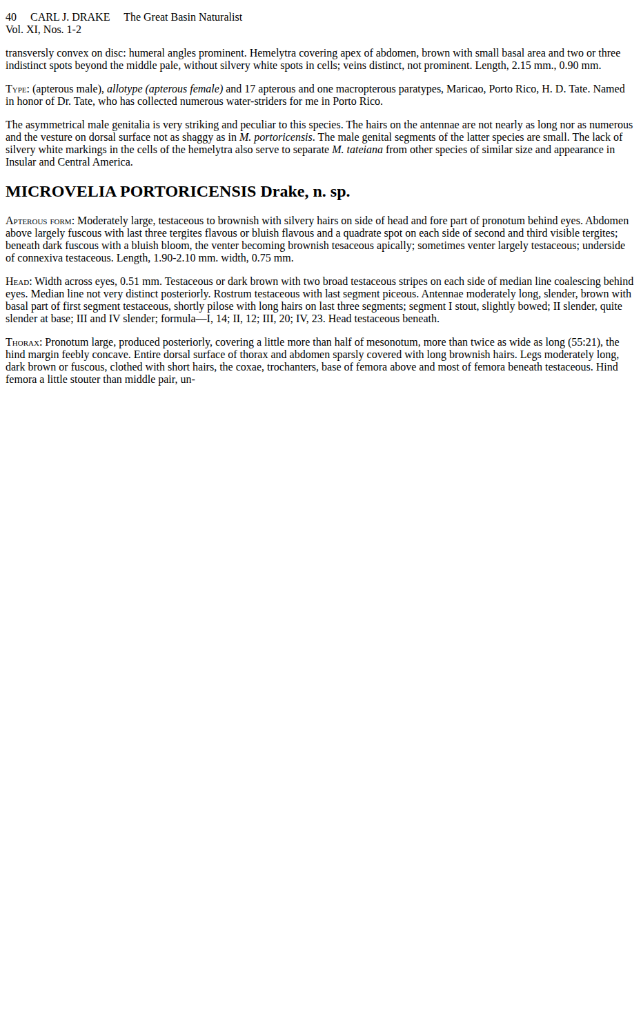40 CARL J. DRAKE The Great Basin Naturalist
Vol. XI, Nos. 1-2
transversly convex on disc: humeral angles prominent. Hemelytra covering apex of abdomen, brown with small basal area and two or three indistinct spots beyond the middle pale, without silvery white spots in cells; veins distinct, not prominent. Length, 2.15 mm., 0.90 mm.
Type: (apterous male), allotype (apterous female) and 17 apterous and one macropterous paratypes, Maricao, Porto Rico, H. D. Tate. Named in honor of Dr. Tate, who has collected numerous water-striders for me in Porto Rico.
The asymmetrical male genitalia is very striking and peculiar to this species. The hairs on the antennae are not nearly as long nor as numerous and the vesture on dorsal surface not as shaggy as in M. portoricensis. The male genital segments of the latter species are small. The lack of silvery white markings in the cells of the hemelytra also serve to separate M. tateiana from other species of similar size and appearance in Insular and Central America.
MICROVELIA PORTORICENSIS Drake, n. sp.
Apterous form: Moderately large, testaceous to brownish with silvery hairs on side of head and fore part of pronotum behind eyes. Abdomen above largely fuscous with last three tergites flavous or bluish flavous and a quadrate spot on each side of second and third visible tergites; beneath dark fuscous with a bluish bloom, the venter becoming brownish tesaceous apically; sometimes venter largely testaceous; underside of connexiva testaceous. Length, 1.90-2.10 mm. width, 0.75 mm.
Head: Width across eyes, 0.51 mm. Testaceous or dark brown with two broad testaceous stripes on each side of median line coalescing behind eyes. Median line not very distinct posteriorly. Rostrum testaceous with last segment piceous. Antennae moderately long, slender, brown with basal part of first segment testaceous, shortly pilose with long hairs on last three segments; segment I stout, slightly bowed; II slender, quite slender at base; III and IV slender; formula—I, 14; II, 12; III, 20; IV, 23. Head testaceous beneath.
Thorax: Pronotum large, produced posteriorly, covering a little more than half of mesonotum, more than twice as wide as long (55:21), the hind margin feebly concave. Entire dorsal surface of thorax and abdomen sparsly covered with long brownish hairs. Legs moderately long, dark brown or fuscous, clothed with short hairs, the coxae, trochanters, base of femora above and most of femora beneath testaceous. Hind femora a little stouter than middle pair, un-